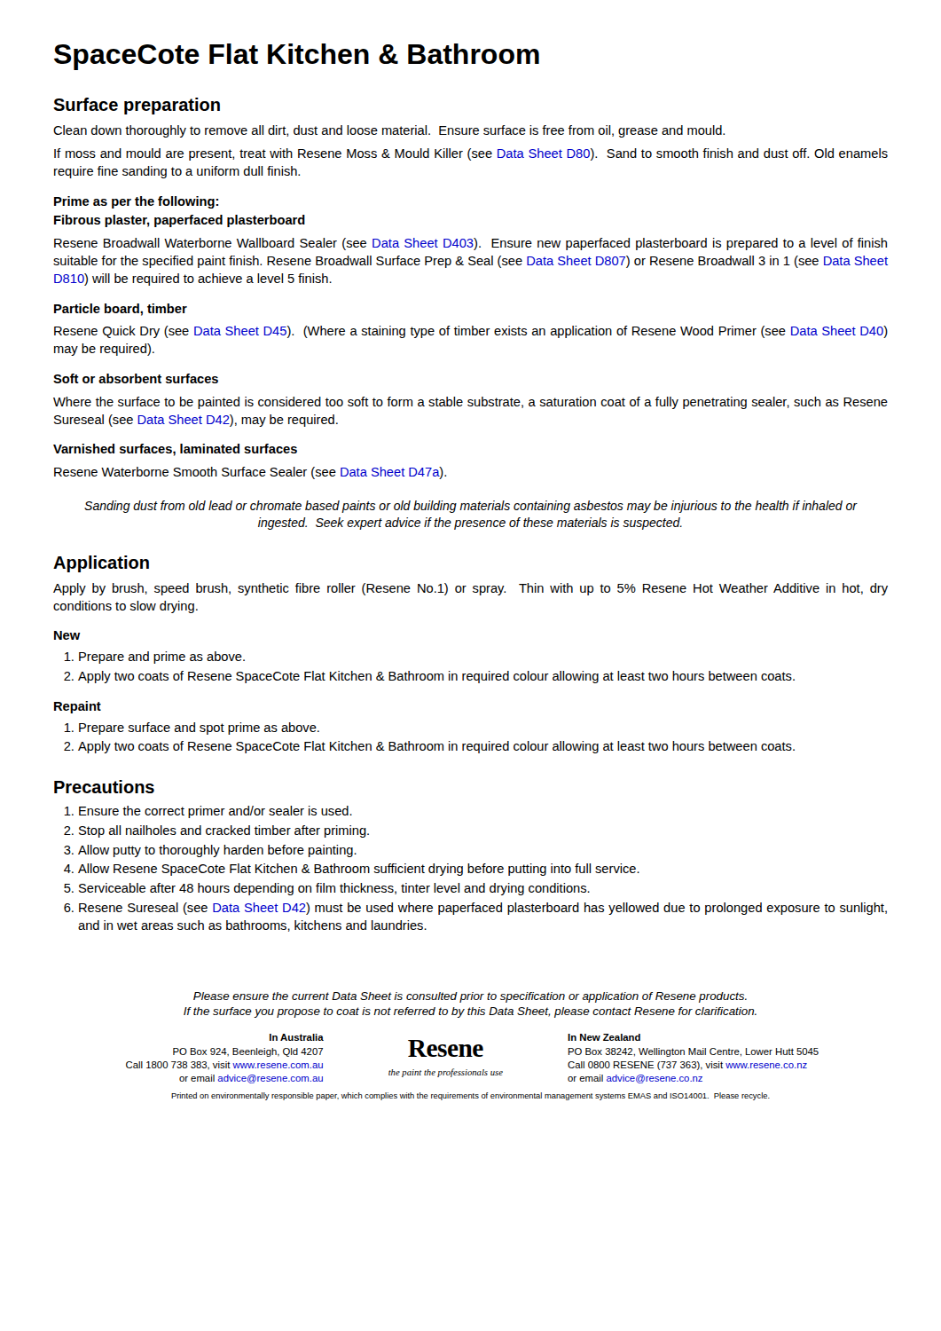SpaceCote Flat Kitchen & Bathroom
Surface preparation
Clean down thoroughly to remove all dirt, dust and loose material. Ensure surface is free from oil, grease and mould.
If moss and mould are present, treat with Resene Moss & Mould Killer (see Data Sheet D80). Sand to smooth finish and dust off. Old enamels require fine sanding to a uniform dull finish.
Prime as per the following:
Fibrous plaster, paperfaced plasterboard
Resene Broadwall Waterborne Wallboard Sealer (see Data Sheet D403). Ensure new paperfaced plasterboard is prepared to a level of finish suitable for the specified paint finish. Resene Broadwall Surface Prep & Seal (see Data Sheet D807) or Resene Broadwall 3 in 1 (see Data Sheet D810) will be required to achieve a level 5 finish.
Particle board, timber
Resene Quick Dry (see Data Sheet D45). (Where a staining type of timber exists an application of Resene Wood Primer (see Data Sheet D40) may be required).
Soft or absorbent surfaces
Where the surface to be painted is considered too soft to form a stable substrate, a saturation coat of a fully penetrating sealer, such as Resene Sureseal (see Data Sheet D42), may be required.
Varnished surfaces, laminated surfaces
Resene Waterborne Smooth Surface Sealer (see Data Sheet D47a).
Sanding dust from old lead or chromate based paints or old building materials containing asbestos may be injurious to the health if inhaled or ingested. Seek expert advice if the presence of these materials is suspected.
Application
Apply by brush, speed brush, synthetic fibre roller (Resene No.1) or spray. Thin with up to 5% Resene Hot Weather Additive in hot, dry conditions to slow drying.
New
Prepare and prime as above.
Apply two coats of Resene SpaceCote Flat Kitchen & Bathroom in required colour allowing at least two hours between coats.
Repaint
Prepare surface and spot prime as above.
Apply two coats of Resene SpaceCote Flat Kitchen & Bathroom in required colour allowing at least two hours between coats.
Precautions
Ensure the correct primer and/or sealer is used.
Stop all nailholes and cracked timber after priming.
Allow putty to thoroughly harden before painting.
Allow Resene SpaceCote Flat Kitchen & Bathroom sufficient drying before putting into full service.
Serviceable after 48 hours depending on film thickness, tinter level and drying conditions.
Resene Sureseal (see Data Sheet D42) must be used where paperfaced plasterboard has yellowed due to prolonged exposure to sunlight, and in wet areas such as bathrooms, kitchens and laundries.
Please ensure the current Data Sheet is consulted prior to specification or application of Resene products.
If the surface you propose to coat is not referred to by this Data Sheet, please contact Resene for clarification.
| In Australia PO Box 924, Beenleigh, Qld 4207 Call 1800 738 383, visit www.resene.com.au or email advice@resene.com.au | Resene the paint the professionals use | In New Zealand PO Box 38242, Wellington Mail Centre, Lower Hutt 5045 Call 0800 RESENE (737 363), visit www.resene.co.nz or email advice@resene.co.nz |
Printed on environmentally responsible paper, which complies with the requirements of environmental management systems EMAS and ISO14001. Please recycle.